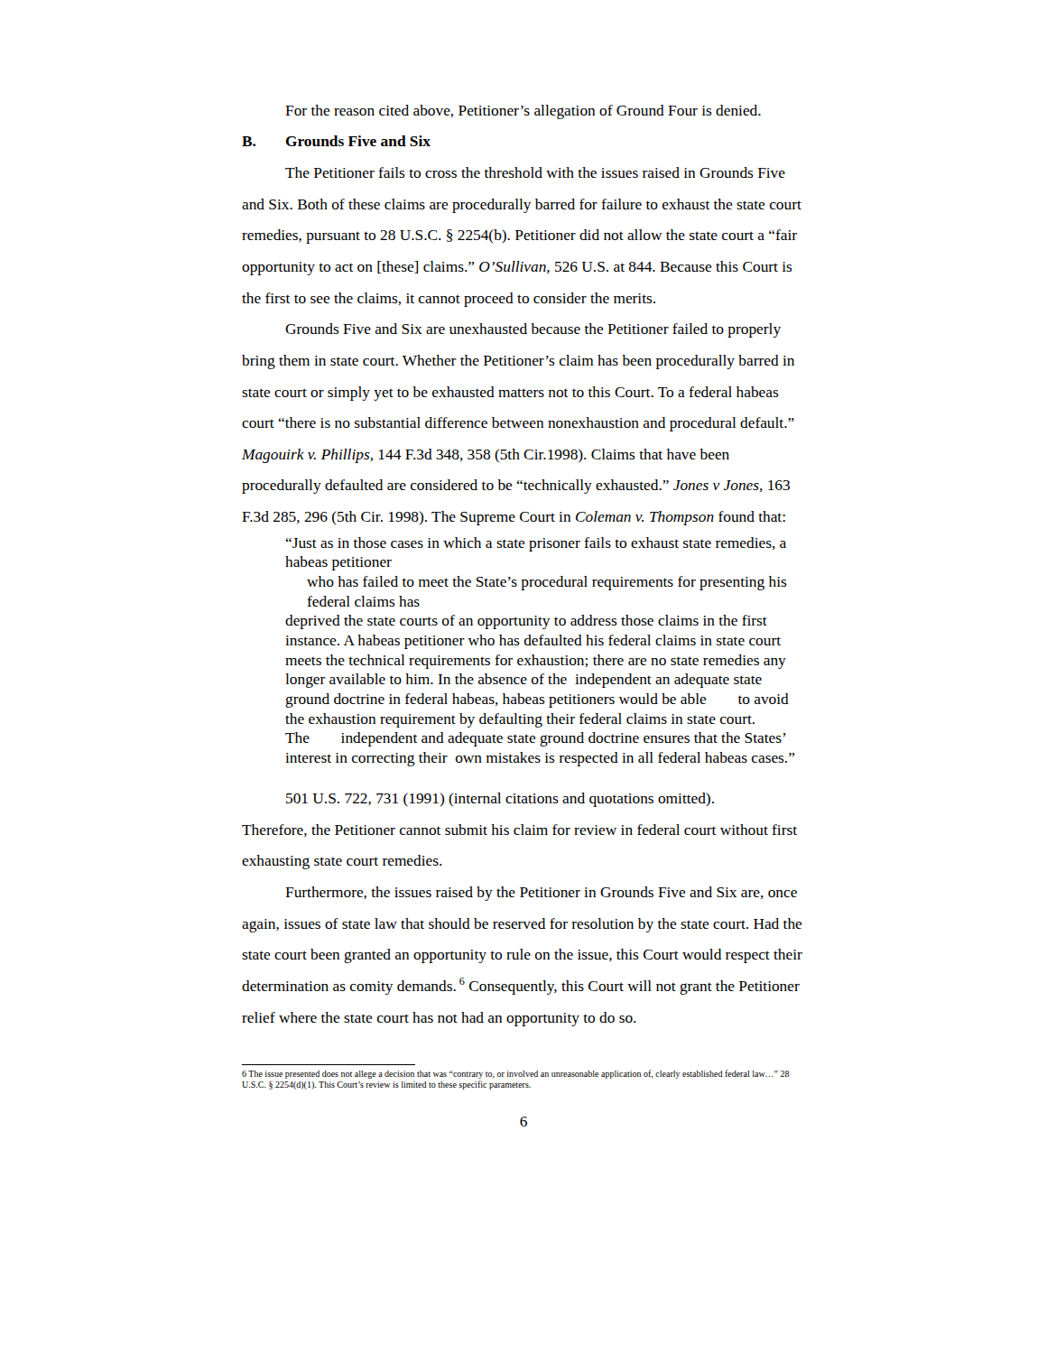For the reason cited above, Petitioner’s allegation of Ground Four is denied.
B. Grounds Five and Six
The Petitioner fails to cross the threshold with the issues raised in Grounds Five and Six. Both of these claims are procedurally barred for failure to exhaust the state court remedies, pursuant to 28 U.S.C. § 2254(b). Petitioner did not allow the state court a “fair opportunity to act on [these] claims.” O’Sullivan, 526 U.S. at 844. Because this Court is the first to see the claims, it cannot proceed to consider the merits.
Grounds Five and Six are unexhausted because the Petitioner failed to properly bring them in state court. Whether the Petitioner’s claim has been procedurally barred in state court or simply yet to be exhausted matters not to this Court. To a federal habeas court “there is no substantial difference between nonexhaustion and procedural default.” Magouirk v. Phillips, 144 F.3d 348, 358 (5th Cir.1998). Claims that have been procedurally defaulted are considered to be “technically exhausted.” Jones v Jones, 163 F.3d 285, 296 (5th Cir. 1998). The Supreme Court in Coleman v. Thompson found that:
“Just as in those cases in which a state prisoner fails to exhaust state remedies, a habeas petitioner
who has failed to meet the State’s procedural requirements for presenting his federal claims has
deprived the state courts of an opportunity to address those claims in the first instance. A habeas petitioner who has defaulted his federal claims in state court meets the technical requirements for exhaustion; there are no state remedies any longer available to him. In the absence of the independent an adequate state ground doctrine in federal habeas, habeas petitioners would be able to avoid the exhaustion requirement by defaulting their federal claims in state court. The independent and adequate state ground doctrine ensures that the States’ interest in correcting their own mistakes is respected in all federal habeas cases.”
501 U.S. 722, 731 (1991) (internal citations and quotations omitted).
Therefore, the Petitioner cannot submit his claim for review in federal court without first exhausting state court remedies.
Furthermore, the issues raised by the Petitioner in Grounds Five and Six are, once again, issues of state law that should be reserved for resolution by the state court. Had the state court been granted an opportunity to rule on the issue, this Court would respect their determination as comity demands. 6 Consequently, this Court will not grant the Petitioner relief where the state court has not had an opportunity to do so.
6 The issue presented does not allege a decision that was “contrary to, or involved an unreasonable application of, clearly established federal law…” 28 U.S.C. § 2254(d)(1). This Court’s review is limited to these specific parameters.
6